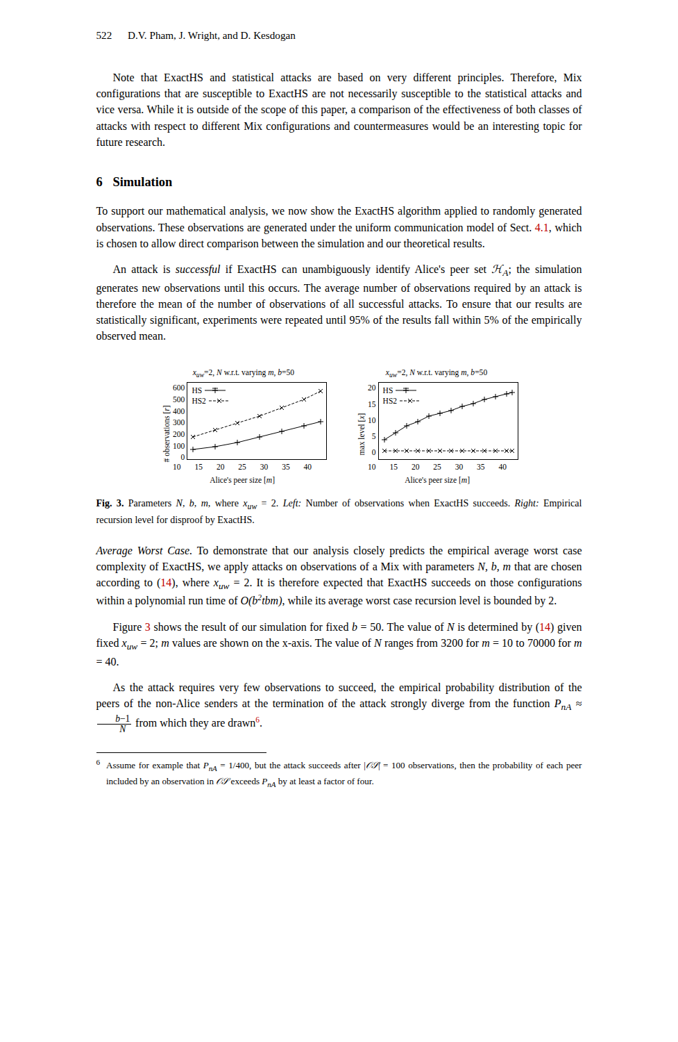522 D.V. Pham, J. Wright, and D. Kesdogan
Note that ExactHS and statistical attacks are based on very different principles. Therefore, Mix configurations that are susceptible to ExactHS are not necessarily susceptible to the statistical attacks and vice versa. While it is outside of the scope of this paper, a comparison of the effectiveness of both classes of attacks with respect to different Mix configurations and countermeasures would be an interesting topic for future research.
6 Simulation
To support our mathematical analysis, we now show the ExactHS algorithm applied to randomly generated observations. These observations are generated under the uniform communication model of Sect. 4.1, which is chosen to allow direct comparison between the simulation and our theoretical results.
An attack is successful if ExactHS can unambiguously identify Alice's peer set ℋA; the simulation generates new observations until this occurs. The average number of observations required by an attack is therefore the mean of the number of observations of all successful attacks. To ensure that our results are statistically significant, experiments were repeated until 95% of the results fall within 5% of the empirically observed mean.
xuw=2, N w.r.t. varying m, b=50
# observations [r]
6005004003002001000
HS
HS2
10152025303540
Alice's peer size [m]
xuw=2, N w.r.t. varying m, b=50
max level [x]
20151050
HS
HS2
10152025303540
Alice's peer size [m]
Fig. 3. Parameters N, b, m, where xuw = 2. Left: Number of observations when ExactHS succeeds. Right: Empirical recursion level for disproof by ExactHS.
Average Worst Case. To demonstrate that our analysis closely predicts the empirical average worst case complexity of ExactHS, we apply attacks on observations of a Mix with parameters N, b, m that are chosen according to (14), where xuw = 2. It is therefore expected that ExactHS succeeds on those configurations within a polynomial run time of O(b2tbm), while its average worst case recursion level is bounded by 2.
Figure 3 shows the result of our simulation for fixed b = 50. The value of N is determined by (14) given fixed xuw = 2; m values are shown on the x-axis. The value of N ranges from 3200 for m = 10 to 70000 for m = 40.
As the attack requires very few observations to succeed, the empirical probability distribution of the peers of the non-Alice senders at the termination of the attack strongly diverge from the function PnA ≈ b−1 N from which they are drawn6.
6 Assume for example that PnA = 1/400, but the attack succeeds after |𝒪𝒮| = 100 observations, then the probability of each peer included by an observation in 𝒪𝒮 exceeds PnA by at least a factor of four.